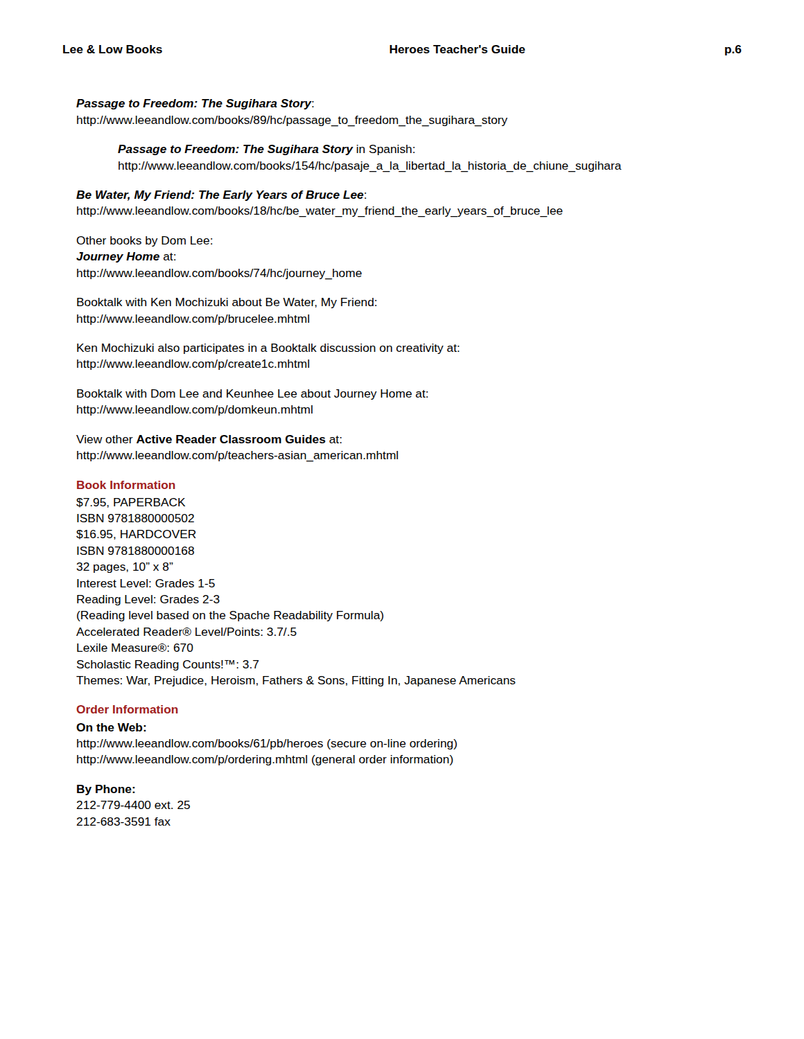Lee & Low Books
Heroes Teacher's Guide
p.6
Passage to Freedom: The Sugihara Story:
http://www.leeandlow.com/books/89/hc/passage_to_freedom_the_sugihara_story
Passage to Freedom: The Sugihara Story in Spanish:
http://www.leeandlow.com/books/154/hc/pasaje_a_la_libertad_la_historia_de_chiune_sugihara
Be Water, My Friend: The Early Years of Bruce Lee:
http://www.leeandlow.com/books/18/hc/be_water_my_friend_the_early_years_of_bruce_lee
Other books by Dom Lee:
Journey Home at:
http://www.leeandlow.com/books/74/hc/journey_home
Booktalk with Ken Mochizuki about Be Water, My Friend:
http://www.leeandlow.com/p/brucelee.mhtml
Ken Mochizuki also participates in a Booktalk discussion on creativity at:
http://www.leeandlow.com/p/create1c.mhtml
Booktalk with Dom Lee and Keunhee Lee about Journey Home at:
http://www.leeandlow.com/p/domkeun.mhtml
View other Active Reader Classroom Guides at:
http://www.leeandlow.com/p/teachers-asian_american.mhtml
Book Information
$7.95, PAPERBACK
ISBN 9781880000502
$16.95, HARDCOVER
ISBN 9781880000168
32 pages, 10” x 8”
Interest Level: Grades 1-5
Reading Level: Grades 2-3
(Reading level based on the Spache Readability Formula)
Accelerated Reader® Level/Points: 3.7/.5
Lexile Measure®: 670
Scholastic Reading Counts!™: 3.7
Themes: War, Prejudice, Heroism, Fathers & Sons, Fitting In, Japanese Americans
Order Information
On the Web:
http://www.leeandlow.com/books/61/pb/heroes (secure on-line ordering)
http://www.leeandlow.com/p/ordering.mhtml (general order information)
By Phone:
212-779-4400 ext. 25
212-683-3591 fax